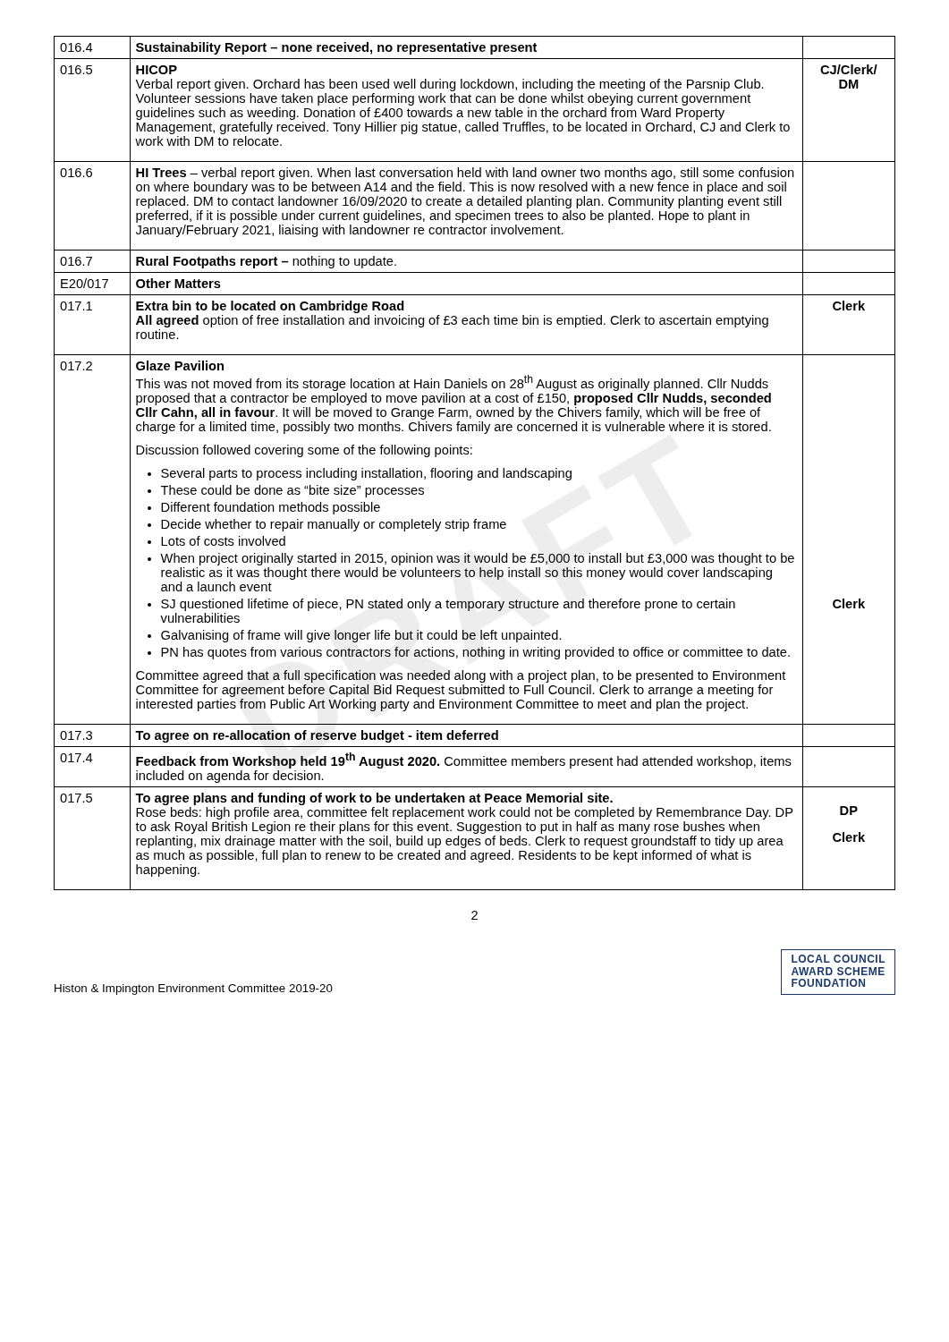DRAFT
| 016.4 | Sustainability Report – none received, no representative present | |
| 016.5 | HICOP Verbal report given. Orchard has been used well during lockdown, including the meeting of the Parsnip Club. Volunteer sessions have taken place performing work that can be done whilst obeying current government guidelines such as weeding. Donation of £400 towards a new table in the orchard from Ward Property Management, gratefully received. Tony Hillier pig statue, called Truffles, to be located in Orchard, CJ and Clerk to work with DM to relocate. | CJ/Clerk/ DM |
| 016.6 | HI Trees – verbal report given. When last conversation held with land owner two months ago, still some confusion on where boundary was to be between A14 and the field. This is now resolved with a new fence in place and soil replaced. DM to contact landowner 16/09/2020 to create a detailed planting plan. Community planting event still preferred, if it is possible under current guidelines, and specimen trees to also be planted. Hope to plant in January/February 2021, liaising with landowner re contractor involvement. | |
| 016.7 | Rural Footpaths report – nothing to update. | |
| E20/017 | Other Matters | |
| 017.1 | Extra bin to be located on Cambridge Road All agreed option of free installation and invoicing of £3 each time bin is emptied. Clerk to ascertain emptying routine. | Clerk |
| 017.2 | Glaze Pavilion This was not moved from its storage location at Hain Daniels on 28 th August as originally planned. Cllr Nudds proposed that a contractor be employed to move pavilion at a cost of £150, proposed Cllr Nudds, seconded Cllr Cahn, all in favour . It will be moved to Grange Farm, owned by the Chivers family, which will be free of charge for a limited time, possibly two months. Chivers family are concerned it is vulnerable where it is stored. Discussion followed covering some of the following points: Several parts to process including installation, flooring and landscaping These could be done as “bite size” processes Different foundation methods possible Decide whether to repair manually or completely strip frame Lots of costs involved When project originally started in 2015, opinion was it would be £5,000 to install but £3,000 was thought to be realistic as it was thought there would be volunteers to help install so this money would cover landscaping and a launch event SJ questioned lifetime of piece, PN stated only a temporary structure and therefore prone to certain vulnerabilities Galvanising of frame will give longer life but it could be left unpainted. PN has quotes from various contractors for actions, nothing in writing provided to office or committee to date. Committee agreed that a full specification was needed along with a project plan, to be presented to Environment Committee for agreement before Capital Bid Request submitted to Full Council. Clerk to arrange a meeting for interested parties from Public Art Working party and Environment Committee to meet and plan the project. | Clerk |
| 017.3 | To agree on re-allocation of reserve budget - item deferred | |
| 017.4 | Feedback from Workshop held 19 th August 2020. Committee members present had attended workshop, items included on agenda for decision. | |
| 017.5 | To agree plans and funding of work to be undertaken at Peace Memorial site. Rose beds: high profile area, committee felt replacement work could not be completed by Remembrance Day. DP to ask Royal British Legion re their plans for this event. Suggestion to put in half as many rose bushes when replanting, mix drainage matter with the soil, build up edges of beds. Clerk to request groundstaff to tidy up area as much as possible, full plan to renew to be created and agreed. Residents to be kept informed of what is happening. | DP Clerk |
2
Histon & Impington Environment Committee 2019-20
LOCAL COUNCIL
AWARD SCHEME
FOUNDATION